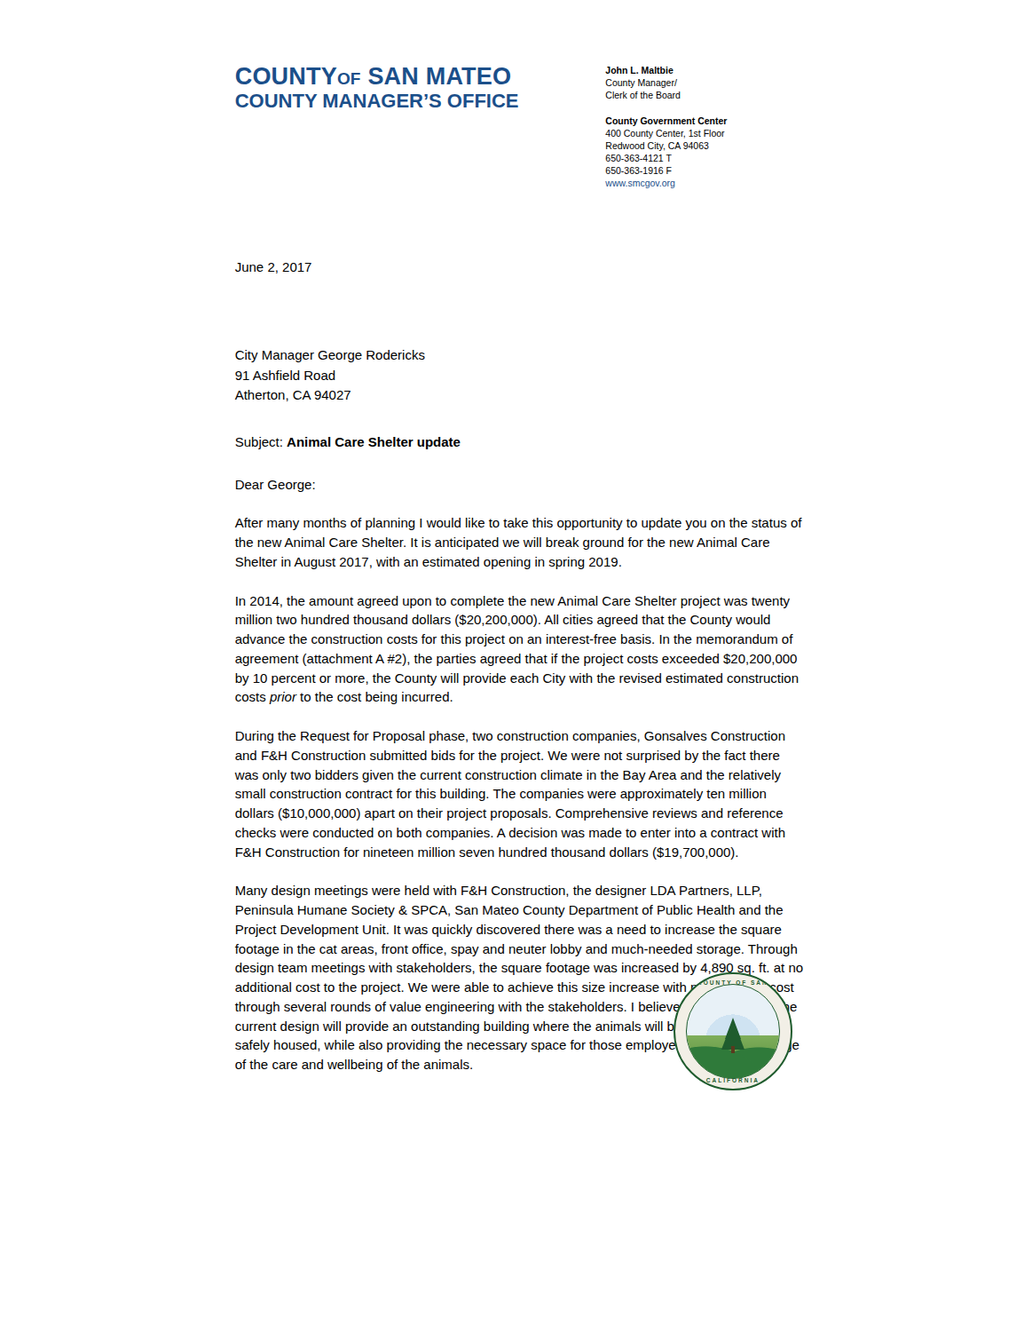COUNTYOF SAN MATEO
COUNTY MANAGER’S OFFICE
John L. Maltbie
County Manager/
Clerk of the Board
County Government Center
400 County Center, 1st Floor
Redwood City, CA 94063
650-363-4121 T
650-363-1916 F
www.smcgov.org
June 2, 2017
City Manager George Rodericks
91 Ashfield Road
Atherton, CA 94027
Subject: Animal Care Shelter update
Dear George:
After many months of planning I would like to take this opportunity to update you on the status of the new Animal Care Shelter. It is anticipated we will break ground for the new Animal Care Shelter in August 2017, with an estimated opening in spring 2019.
In 2014, the amount agreed upon to complete the new Animal Care Shelter project was twenty million two hundred thousand dollars ($20,200,000). All cities agreed that the County would advance the construction costs for this project on an interest-free basis. In the memorandum of agreement (attachment A #2), the parties agreed that if the project costs exceeded $20,200,000 by 10 percent or more, the County will provide each City with the revised estimated construction costs prior to the cost being incurred.
During the Request for Proposal phase, two construction companies, Gonsalves Construction and F&H Construction submitted bids for the project. We were not surprised by the fact there was only two bidders given the current construction climate in the Bay Area and the relatively small construction contract for this building. The companies were approximately ten million dollars ($10,000,000) apart on their project proposals. Comprehensive reviews and reference checks were conducted on both companies. A decision was made to enter into a contract with F&H Construction for nineteen million seven hundred thousand dollars ($19,700,000).
Many design meetings were held with F&H Construction, the designer LDA Partners, LLP, Peninsula Humane Society & SPCA, San Mateo County Department of Public Health and the Project Development Unit. It was quickly discovered there was a need to increase the square footage in the cat areas, front office, spay and neuter lobby and much-needed storage. Through design team meetings with stakeholders, the square footage was increased by 4,890 sq. ft. at no additional cost to the project. We were able to achieve this size increase with no additional cost through several rounds of value engineering with the stakeholders. I believe all involved feel the current design will provide an outstanding building where the animals will be comfortably and safely housed, while also providing the necessary space for those employees who are in charge of the care and wellbeing of the animals.
COUNTY OF SAN
CALIFORNIA